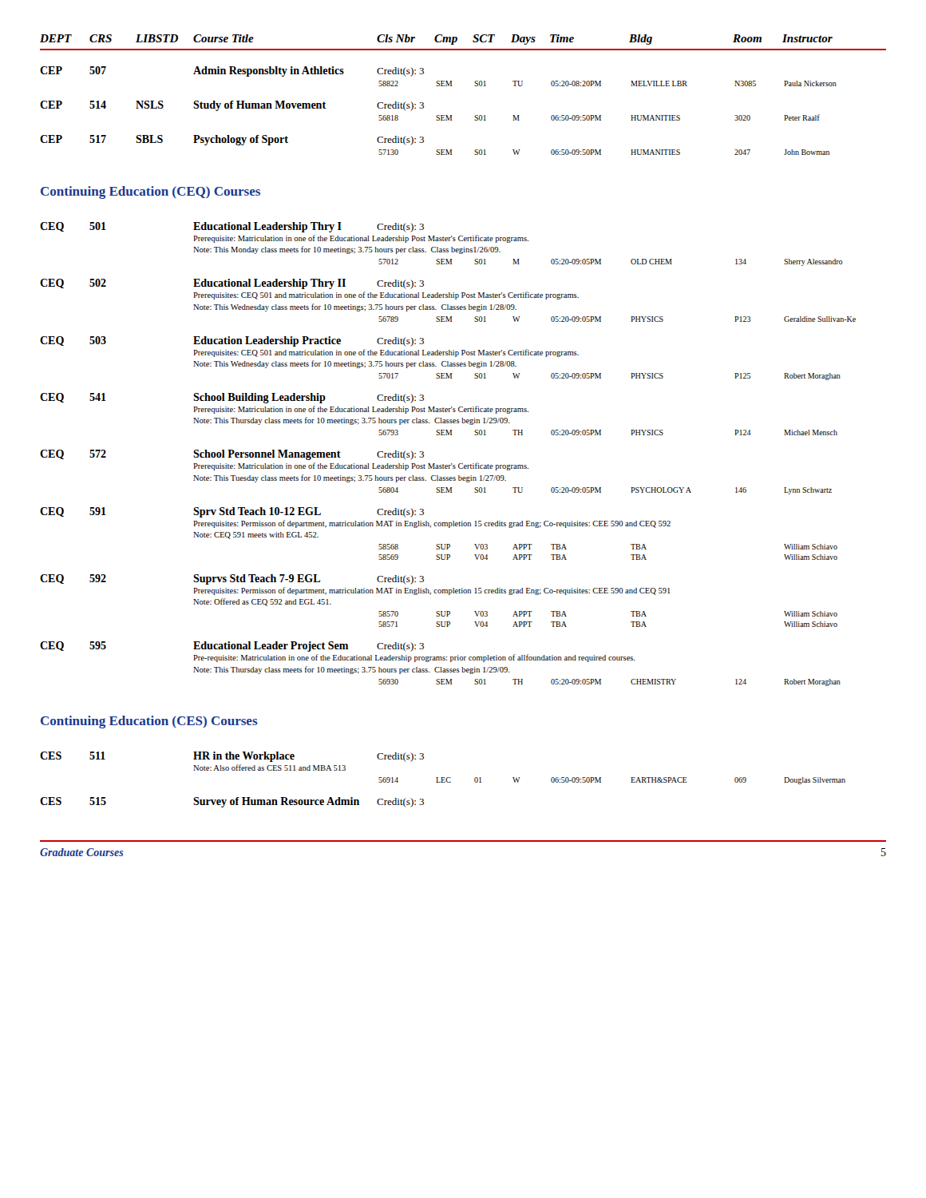DEPT
CRS
LIBSTD
Course Title
Cls Nbr
Cmp
SCT
Days
Time
Bldg
Room
Instructor
CEP
507
Admin Responsblty in Athletics
Credit(s): 3
58822
SEM
S01
TU
05:20-08:20PM
MELVILLE LBR
N3085
Paula Nickerson
CEP
514
NSLS
Study of Human Movement
Credit(s): 3
56818
SEM
S01
M
06:50-09:50PM
HUMANITIES
3020
Peter Raalf
CEP
517
SBLS
Psychology of Sport
Credit(s): 3
57130
SEM
S01
W
06:50-09:50PM
HUMANITIES
2047
John Bowman
Continuing Education (CEQ) Courses
CEQ
501
Educational Leadership Thry I
Credit(s): 3
Prerequisite: Matriculation in one of the Educational Leadership Post Master's Certificate programs.
Note: This Monday class meets for 10 meetings; 3.75 hours per class. Class begins1/26/09.
57012
SEM
S01
M
05:20-09:05PM
OLD CHEM
134
Sherry Alessandro
CEQ
502
Educational Leadership Thry II
Credit(s): 3
Prerequisites: CEQ 501 and matriculation in one of the Educational Leadership Post Master's Certificate programs.
Note: This Wednesday class meets for 10 meetings; 3.75 hours per class. Classes begin 1/28/09.
56789
SEM
S01
W
05:20-09:05PM
PHYSICS
P123
Geraldine Sullivan-Ke
CEQ
503
Education Leadership Practice
Credit(s): 3
Prerequisites: CEQ 501 and matriculation in one of the Educational Leadership Post Master's Certificate programs.
Note: This Wednesday class meets for 10 meetings; 3.75 hours per class. Classes begin 1/28/08.
57017
SEM
S01
W
05:20-09:05PM
PHYSICS
P125
Robert Moraghan
CEQ
541
School Building Leadership
Credit(s): 3
Prerequisite: Matriculation in one of the Educational Leadership Post Master's Certificate programs.
Note: This Thursday class meets for 10 meetings; 3.75 hours per class. Classes begin 1/29/09.
56793
SEM
S01
TH
05:20-09:05PM
PHYSICS
P124
Michael Mensch
CEQ
572
School Personnel Management
Credit(s): 3
Prerequisite: Matriculation in one of the Educational Leadership Post Master's Certificate programs.
Note: This Tuesday class meets for 10 meetings; 3.75 hours per class. Classes begin 1/27/09.
56804
SEM
S01
TU
05:20-09:05PM
PSYCHOLOGY A
146
Lynn Schwartz
CEQ
591
Sprv Std Teach 10-12 EGL
Credit(s): 3
Prerequisites: Permisson of department, matriculation MAT in English, completion 15 credits grad Eng; Co-requisites: CEE 590 and CEQ 592
Note: CEQ 591 meets with EGL 452.
58568
SUP
V03
APPT
TBA
TBA
William Schiavo
58569
SUP
V04
APPT
TBA
TBA
William Schiavo
CEQ
592
Suprvs Std Teach 7-9 EGL
Credit(s): 3
Prerequisites: Permisson of department, matriculation MAT in English, completion 15 credits grad Eng; Co-requisites: CEE 590 and CEQ 591
Note: Offered as CEQ 592 and EGL 451.
58570
SUP
V03
APPT
TBA
TBA
William Schiavo
58571
SUP
V04
APPT
TBA
TBA
William Schiavo
CEQ
595
Educational Leader Project Sem
Credit(s): 3
Pre-requisite: Matriculation in one of the Educational Leadership programs: prior completion of allfoundation and required courses.
Note: This Thursday class meets for 10 meetings; 3.75 hours per class. Classes begin 1/29/09.
56930
SEM
S01
TH
05:20-09:05PM
CHEMISTRY
124
Robert Moraghan
Continuing Education (CES) Courses
CES
511
HR in the Workplace
Credit(s): 3
Note: Also offered as CES 511 and MBA 513
56914
LEC
01
W
06:50-09:50PM
EARTH&SPACE
069
Douglas Silverman
CES
515
Survey of Human Resource Admin
Credit(s): 3
Graduate Courses
5